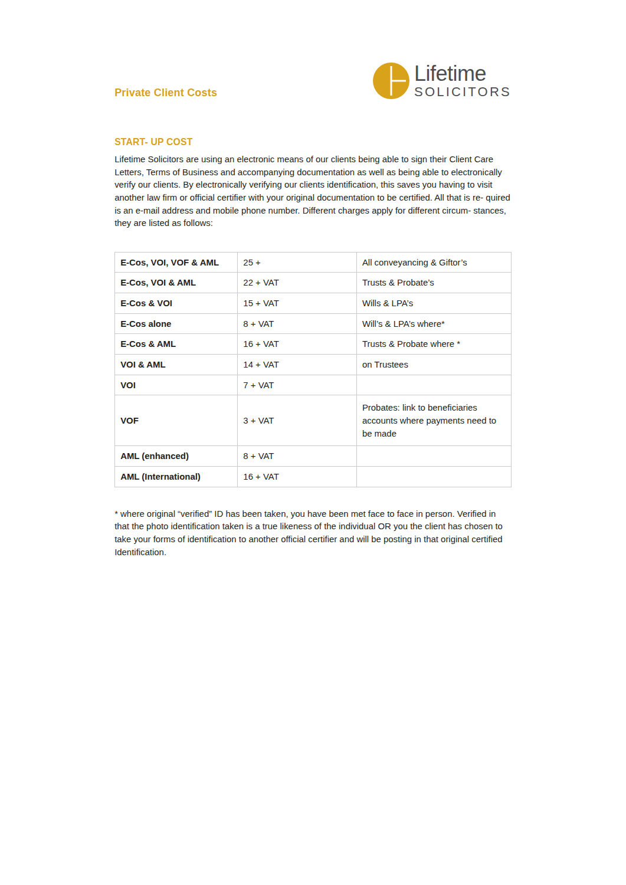Private Client Costs
Lifetime SOLICITORS
START- UP COST
Lifetime Solicitors are using an electronic means of our clients being able to sign their Client Care Letters, Terms of Business and accompanying documentation as well as being able to electronically verify our clients. By electronically verifying our clients identification, this saves you having to visit another law firm or official certifier with your original documentation to be certified. All that is re- quired is an e-mail address and mobile phone number. Different charges apply for different circum- stances, they are listed as follows:
| E-Cos, VOI, VOF & AML | 25 + | All conveyancing & Giftor’s |
| E-Cos, VOI & AML | 22 + VAT | Trusts & Probate’s |
| E-Cos & VOI | 15 + VAT | Wills & LPA’s |
| E-Cos alone | 8 + VAT | Will’s & LPA’s where* |
| E-Cos & AML | 16 + VAT | Trusts & Probate where * |
| VOI & AML | 14 + VAT | on Trustees |
| VOI | 7 + VAT | |
| VOF | 3 + VAT | Probates: link to beneficiaries accounts where payments need to be made |
| AML (enhanced) | 8 + VAT | |
| AML (International) | 16 + VAT | |
* where original “verified” ID has been taken, you have been met face to face in person. Verified in that the photo identification taken is a true likeness of the individual OR you the client has chosen to take your forms of identification to another official certifier and will be posting in that original certified Identification.